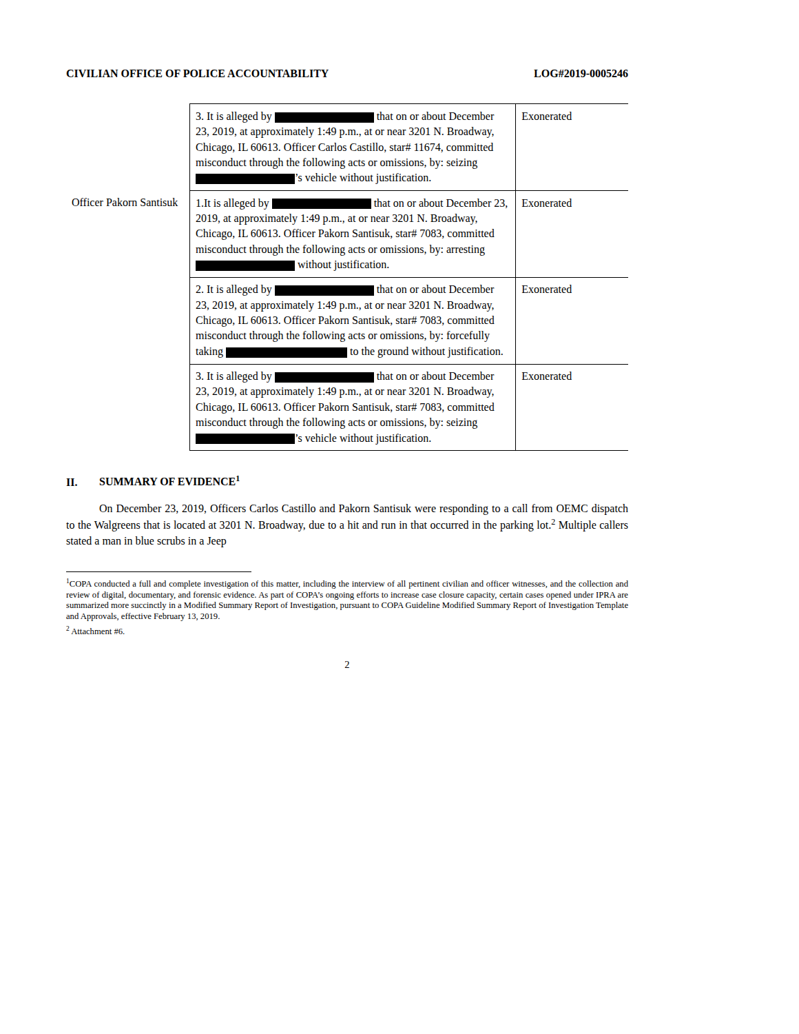CIVILIAN OFFICE OF POLICE ACCOUNTABILITY LOG#2019-0005246
| | 3. It is alleged by that on or about December 23, 2019, at approximately 1:49 p.m., at or near 3201 N. Broadway, Chicago, IL 60613. Officer Carlos Castillo, star# 11674, committed misconduct through the following acts or omissions, by: seizing ’s vehicle without justification. | Exonerated |
| Officer Pakorn Santisuk | 1.It is alleged by that on or about December 23, 2019, at approximately 1:49 p.m., at or near 3201 N. Broadway, Chicago, IL 60613. Officer Pakorn Santisuk, star# 7083, committed misconduct through the following acts or omissions, by: arresting without justification. | Exonerated |
| | 2. It is alleged by that on or about December 23, 2019, at approximately 1:49 p.m., at or near 3201 N. Broadway, Chicago, IL 60613. Officer Pakorn Santisuk, star# 7083, committed misconduct through the following acts or omissions, by: forcefully taking to the ground without justification. | Exonerated |
| | 3. It is alleged by that on or about December 23, 2019, at approximately 1:49 p.m., at or near 3201 N. Broadway, Chicago, IL 60613. Officer Pakorn Santisuk, star# 7083, committed misconduct through the following acts or omissions, by: seizing ’s vehicle without justification. | Exonerated |
II. SUMMARY OF EVIDENCE1
On December 23, 2019, Officers Carlos Castillo and Pakorn Santisuk were responding to a call from OEMC dispatch to the Walgreens that is located at 3201 N. Broadway, due to a hit and run in that occurred in the parking lot.2 Multiple callers stated a man in blue scrubs in a Jeep
1COPA conducted a full and complete investigation of this matter, including the interview of all pertinent civilian and officer witnesses, and the collection and review of digital, documentary, and forensic evidence. As part of COPA’s ongoing efforts to increase case closure capacity, certain cases opened under IPRA are summarized more succinctly in a Modified Summary Report of Investigation, pursuant to COPA Guideline Modified Summary Report of Investigation Template and Approvals, effective February 13, 2019.
2 Attachment #6.
2